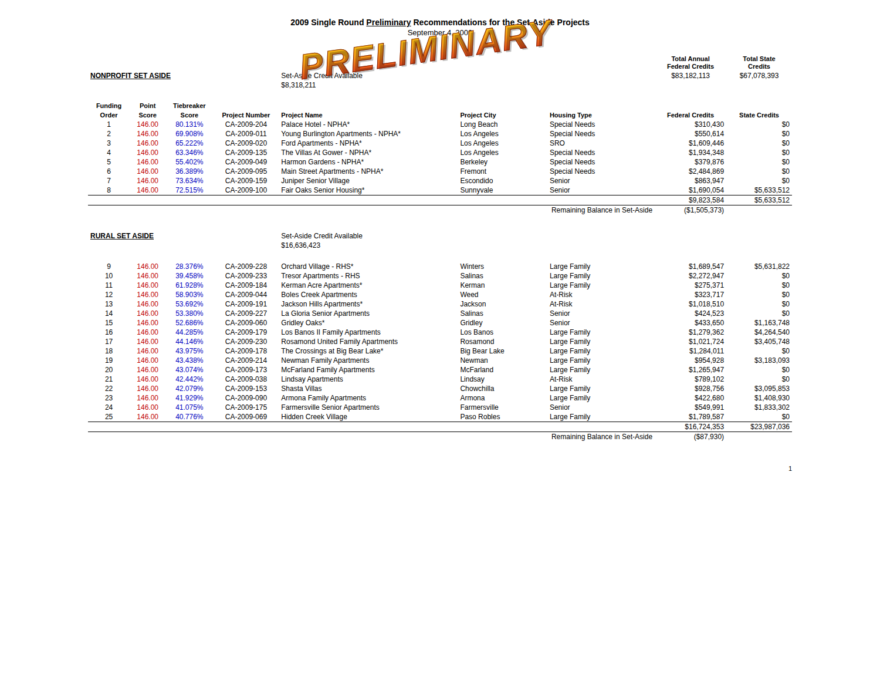2009 Single Round Preliminary Recommendations for the Set-Aside Projects
September 4, 2009
PRELIMINARY
| | | | | Total Annual Federal Credits | Total State Credits |
| NONPROFIT SET ASIDE | | Set-Aside Credit Available | | | $83,182,113 | $67,078,393 |
| | $8,318,211 | | | | |
| Funding | Point | Tiebreaker | | | | | | |
| Order | Score | Score | Project Number | Project Name | Project City | Housing Type | Federal Credits | State Credits |
| 1 | 146.00 | 80.131% | CA-2009-204 | Palace Hotel - NPHA* | Long Beach | Special Needs | $310,430 | $0 |
| 2 | 146.00 | 69.908% | CA-2009-011 | Young Burlington Apartments - NPHA* | Los Angeles | Special Needs | $550,614 | $0 |
| 3 | 146.00 | 65.222% | CA-2009-020 | Ford Apartments - NPHA* | Los Angeles | SRO | $1,609,446 | $0 |
| 4 | 146.00 | 63.346% | CA-2009-135 | The Villas At Gower - NPHA* | Los Angeles | Special Needs | $1,934,348 | $0 |
| 5 | 146.00 | 55.402% | CA-2009-049 | Harmon Gardens - NPHA* | Berkeley | Special Needs | $379,876 | $0 |
| 6 | 146.00 | 36.389% | CA-2009-095 | Main Street Apartments - NPHA* | Fremont | Special Needs | $2,484,869 | $0 |
| 7 | 146.00 | 73.634% | CA-2009-159 | Juniper Senior Village | Escondido | Senior | $863,947 | $0 |
| 8 | 146.00 | 72.515% | CA-2009-100 | Fair Oaks Senior Housing* | Sunnyvale | Senior | $1,690,054 | $5,633,512 |
| | $9,823,584 | $5,633,512 |
| | Remaining Balance in Set-Aside | ($1,505,373) | |
| RURAL SET ASIDE | | Set-Aside Credit Available | | | | |
| | $16,636,423 | | | | |
| 9 | 146.00 | 28.376% | CA-2009-228 | Orchard Village - RHS* | Winters | Large Family | $1,689,547 | $5,631,822 |
| 10 | 146.00 | 39.458% | CA-2009-233 | Tresor Apartments - RHS | Salinas | Large Family | $2,272,947 | $0 |
| 11 | 146.00 | 61.928% | CA-2009-184 | Kerman Acre Apartments* | Kerman | Large Family | $275,371 | $0 |
| 12 | 146.00 | 58.903% | CA-2009-044 | Boles Creek Apartments | Weed | At-Risk | $323,717 | $0 |
| 13 | 146.00 | 53.692% | CA-2009-191 | Jackson Hills Apartments* | Jackson | At-Risk | $1,018,510 | $0 |
| 14 | 146.00 | 53.380% | CA-2009-227 | La Gloria Senior Apartments | Salinas | Senior | $424,523 | $0 |
| 15 | 146.00 | 52.686% | CA-2009-060 | Gridley Oaks* | Gridley | Senior | $433,650 | $1,163,748 |
| 16 | 146.00 | 44.285% | CA-2009-179 | Los Banos II Family Apartments | Los Banos | Large Family | $1,279,362 | $4,264,540 |
| 17 | 146.00 | 44.146% | CA-2009-230 | Rosamond United Family Apartments | Rosamond | Large Family | $1,021,724 | $3,405,748 |
| 18 | 146.00 | 43.975% | CA-2009-178 | The Crossings at Big Bear Lake* | Big Bear Lake | Large Family | $1,284,011 | $0 |
| 19 | 146.00 | 43.438% | CA-2009-214 | Newman Family Apartments | Newman | Large Family | $954,928 | $3,183,093 |
| 20 | 146.00 | 43.074% | CA-2009-173 | McFarland Family Apartments | McFarland | Large Family | $1,265,947 | $0 |
| 21 | 146.00 | 42.442% | CA-2009-038 | Lindsay Apartments | Lindsay | At-Risk | $789,102 | $0 |
| 22 | 146.00 | 42.079% | CA-2009-153 | Shasta Villas | Chowchilla | Large Family | $928,756 | $3,095,853 |
| 23 | 146.00 | 41.929% | CA-2009-090 | Armona Family Apartments | Armona | Large Family | $422,680 | $1,408,930 |
| 24 | 146.00 | 41.075% | CA-2009-175 | Farmersville Senior Apartments | Farmersville | Senior | $549,991 | $1,833,302 |
| 25 | 146.00 | 40.776% | CA-2009-069 | Hidden Creek Village | Paso Robles | Large Family | $1,789,587 | $0 |
| | $16,724,353 | $23,987,036 |
| | Remaining Balance in Set-Aside | ($87,930) | |
1